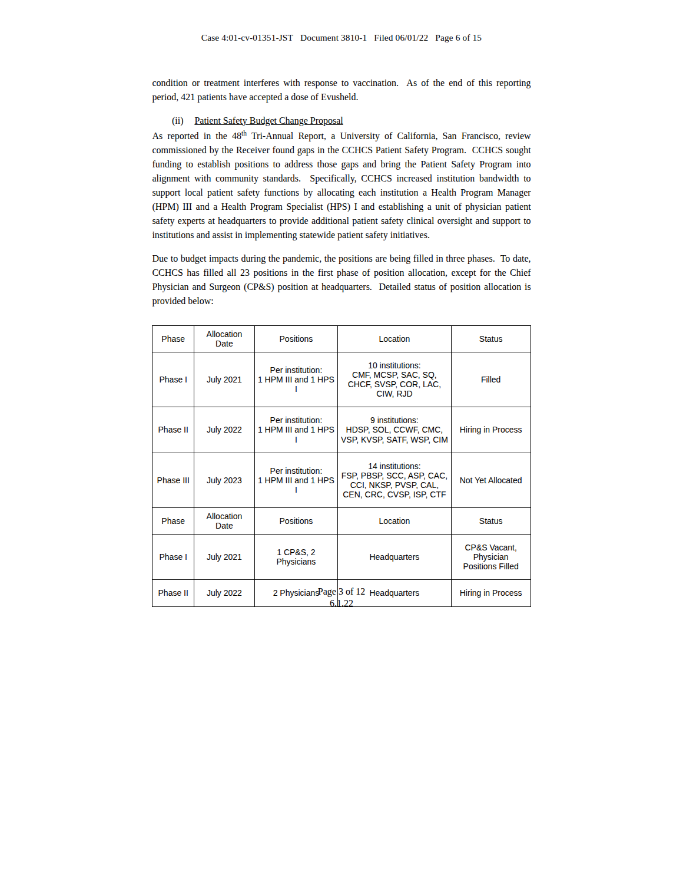Case 4:01-cv-01351-JST Document 3810-1 Filed 06/01/22 Page 6 of 15
condition or treatment interferes with response to vaccination. As of the end of this reporting period, 421 patients have accepted a dose of Evusheld.
(ii) Patient Safety Budget Change Proposal
As reported in the 48th Tri-Annual Report, a University of California, San Francisco, review commissioned by the Receiver found gaps in the CCHCS Patient Safety Program. CCHCS sought funding to establish positions to address those gaps and bring the Patient Safety Program into alignment with community standards. Specifically, CCHCS increased institution bandwidth to support local patient safety functions by allocating each institution a Health Program Manager (HPM) III and a Health Program Specialist (HPS) I and establishing a unit of physician patient safety experts at headquarters to provide additional patient safety clinical oversight and support to institutions and assist in implementing statewide patient safety initiatives.
Due to budget impacts during the pandemic, the positions are being filled in three phases. To date, CCHCS has filled all 23 positions in the first phase of position allocation, except for the Chief Physician and Surgeon (CP&S) position at headquarters. Detailed status of position allocation is provided below:
| Phase | Allocation Date | Positions | Location | Status |
| --- | --- | --- | --- | --- |
| Phase I | July 2021 | Per institution: 1 HPM III and 1 HPS I | 10 institutions: CMF, MCSP, SAC, SQ, CHCF, SVSP, COR, LAC, CIW, RJD | Filled |
| Phase II | July 2022 | Per institution: 1 HPM III and 1 HPS I | 9 institutions: HDSP, SOL, CCWF, CMC, VSP, KVSP, SATF, WSP, CIM | Hiring in Process |
| Phase III | July 2023 | Per institution: 1 HPM III and 1 HPS I | 14 institutions: FSP, PBSP, SCC, ASP, CAC, CCI, NKSP, PVSP, CAL, CEN, CRC, CVSP, ISP, CTF | Not Yet Allocated |
| Phase | Allocation Date | Positions | Location | Status |
| Phase I | July 2021 | 1 CP&S, 2 Physicians | Headquarters | CP&S Vacant, Physician Positions Filled |
| Phase II | July 2022 | 2 Physicians | Headquarters | Hiring in Process |
Page 3 of 12
6.1.22